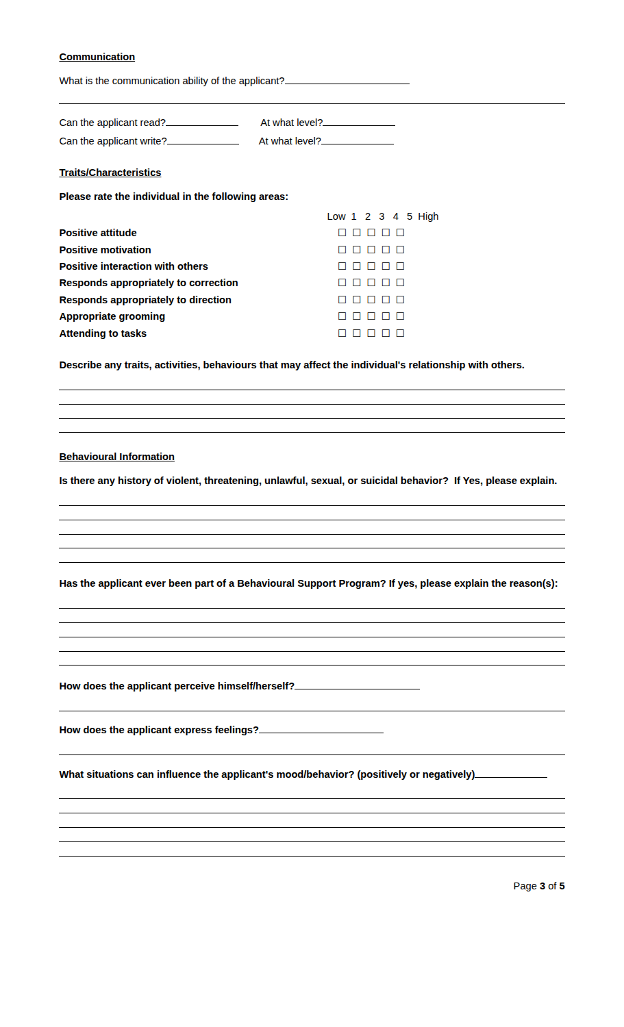Communication
What is the communication ability of the applicant?
Can the applicant read? At what level?
Can the applicant write? At what level?
Traits/Characteristics
Please rate the individual in the following areas:
| | Low 1 2 3 4 5 High |
| Positive attitude | ☐ ☐ ☐ ☐ ☐ |
| Positive motivation | ☐ ☐ ☐ ☐ ☐ |
| Positive interaction with others | ☐ ☐ ☐ ☐ ☐ |
| Responds appropriately to correction | ☐ ☐ ☐ ☐ ☐ |
| Responds appropriately to direction | ☐ ☐ ☐ ☐ ☐ |
| Appropriate grooming | ☐ ☐ ☐ ☐ ☐ |
| Attending to tasks | ☐ ☐ ☐ ☐ ☐ |
Describe any traits, activities, behaviours that may affect the individual's relationship with others.
Behavioural Information
Is there any history of violent, threatening, unlawful, sexual, or suicidal behavior? If Yes, please explain.
Has the applicant ever been part of a Behavioural Support Program? If yes, please explain the reason(s):
How does the applicant perceive himself/herself?
How does the applicant express feelings?
What situations can influence the applicant's mood/behavior? (positively or negatively)
Page 3 of 5